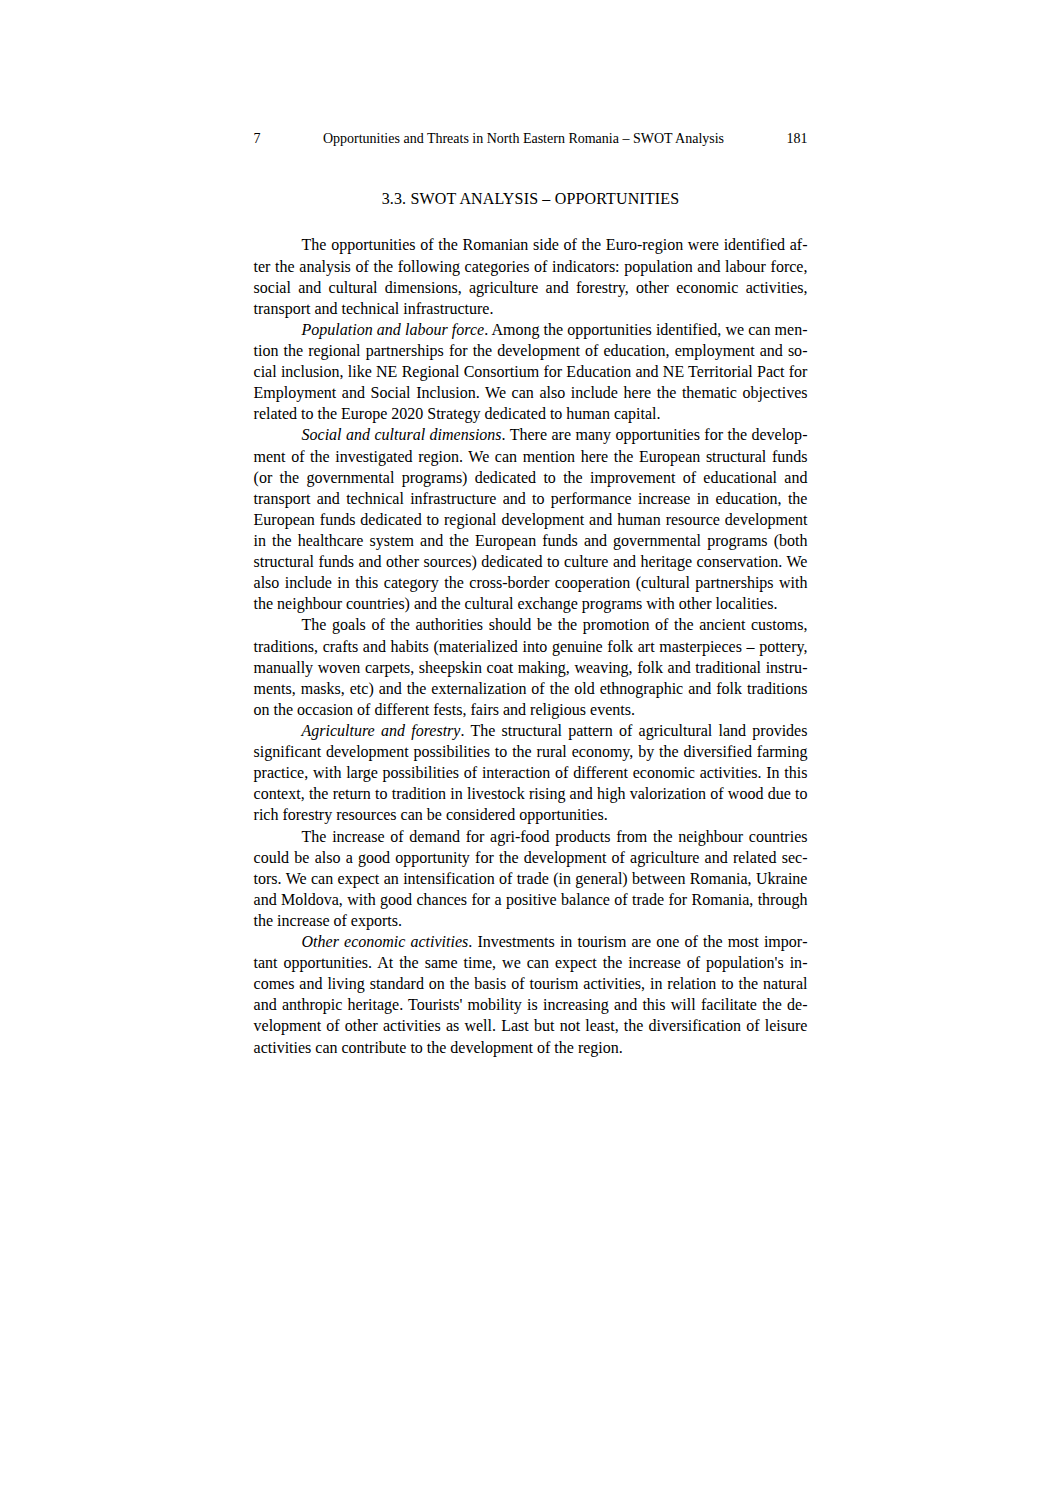7 Opportunities and Threats in North Eastern Romania – SWOT Analysis 181
3.3. SWOT ANALYSIS – OPPORTUNITIES
The opportunities of the Romanian side of the Euro-region were identified after the analysis of the following categories of indicators: population and labour force, social and cultural dimensions, agriculture and forestry, other economic activities, transport and technical infrastructure.
Population and labour force. Among the opportunities identified, we can mention the regional partnerships for the development of education, employment and social inclusion, like NE Regional Consortium for Education and NE Territorial Pact for Employment and Social Inclusion. We can also include here the thematic objectives related to the Europe 2020 Strategy dedicated to human capital.
Social and cultural dimensions. There are many opportunities for the development of the investigated region. We can mention here the European structural funds (or the governmental programs) dedicated to the improvement of educational and transport and technical infrastructure and to performance increase in education, the European funds dedicated to regional development and human resource development in the healthcare system and the European funds and governmental programs (both structural funds and other sources) dedicated to culture and heritage conservation. We also include in this category the cross-border cooperation (cultural partnerships with the neighbour countries) and the cultural exchange programs with other localities.
The goals of the authorities should be the promotion of the ancient customs, traditions, crafts and habits (materialized into genuine folk art masterpieces – pottery, manually woven carpets, sheepskin coat making, weaving, folk and traditional instruments, masks, etc) and the externalization of the old ethnographic and folk traditions on the occasion of different fests, fairs and religious events.
Agriculture and forestry. The structural pattern of agricultural land provides significant development possibilities to the rural economy, by the diversified farming practice, with large possibilities of interaction of different economic activities. In this context, the return to tradition in livestock rising and high valorization of wood due to rich forestry resources can be considered opportunities.
The increase of demand for agri-food products from the neighbour countries could be also a good opportunity for the development of agriculture and related sectors. We can expect an intensification of trade (in general) between Romania, Ukraine and Moldova, with good chances for a positive balance of trade for Romania, through the increase of exports.
Other economic activities. Investments in tourism are one of the most important opportunities. At the same time, we can expect the increase of population's incomes and living standard on the basis of tourism activities, in relation to the natural and anthropic heritage. Tourists' mobility is increasing and this will facilitate the development of other activities as well. Last but not least, the diversification of leisure activities can contribute to the development of the region.